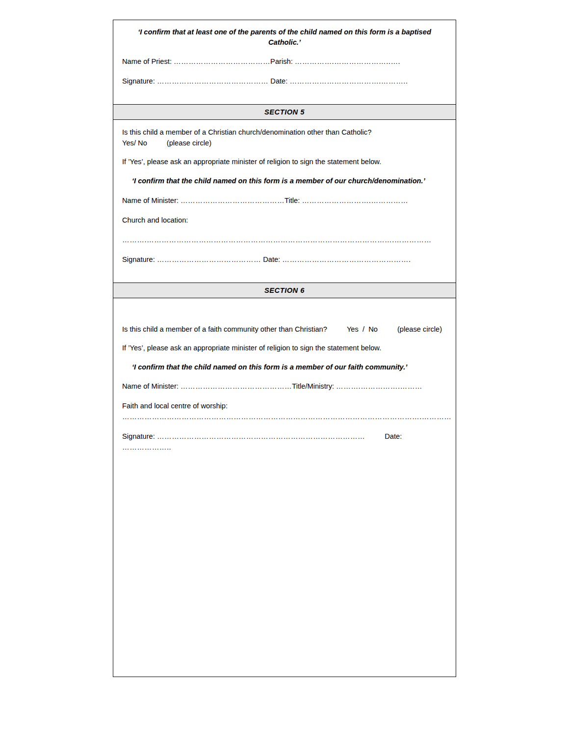‘I confirm that at least one of the parents of the child named on this form is a baptised Catholic.’
Name of Priest: …………………………………Parish: …………….…………………..….
Signature: ……………………………………… Date: ……………………………….………..
SECTION 5
Is this child a member of a Christian church/denomination other than Catholic?
Yes/ No (please circle)
If ’Yes’, please ask an appropriate minister of religion to sign the statement below.
‘I confirm that the child named on this form is a member of our church/denomination.’
Name of Minister: ……………………………………Title: ……………………….……………
Church and location:
……….……………………………………………………………………………………….……………
Signature: …………………………………… Date: …………………………………………….
SECTION 6
Is this child a member of a faith community other than Christian? Yes / No (please circle)
If ’Yes’, please ask an appropriate minister of religion to sign the statement below.
‘I confirm that the child named on this form is a member of our faith community.’
Name of Minister: ………………………………………Title/Ministry: ……….…………….………
Faith and local centre of worship:
………………………………………………………………………………………………………….…………
Signature: ………………………………………………………………………… Date: ………………..